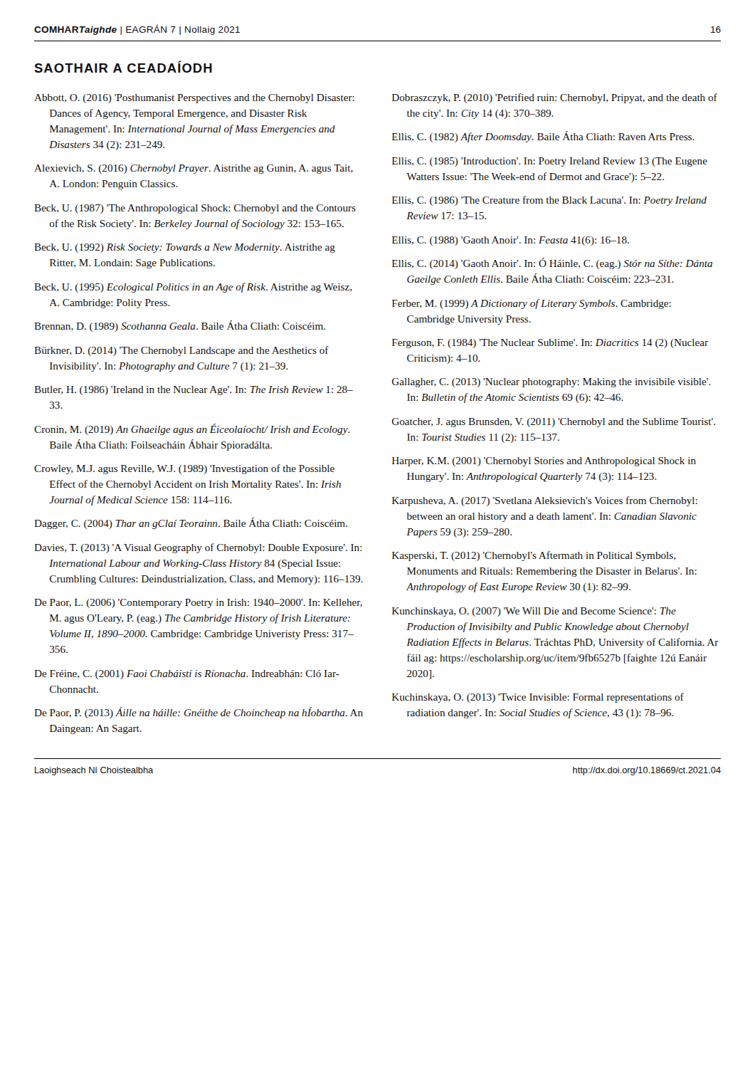COMHAR Taighde | EAGRÁN 7 | Nollaig 2021
16
Saothair a Ceadaíodh
Abbott, O. (2016) 'Posthumanist Perspectives and the Chernobyl Disaster: Dances of Agency, Temporal Emergence, and Disaster Risk Management'. In: International Journal of Mass Emergencies and Disasters 34 (2): 231–249.
Alexievich, S. (2016) Chernobyl Prayer. Aistrithe ag Gunin, A. agus Tait, A. London: Penguin Classics.
Beck, U. (1987) 'The Anthropological Shock: Chernobyl and the Contours of the Risk Society'. In: Berkeley Journal of Sociology 32: 153–165.
Beck, U. (1992) Risk Society: Towards a New Modernity. Aistrithe ag Ritter, M. Londain: Sage Publications.
Beck, U. (1995) Ecological Politics in an Age of Risk. Aistrithe ag Weisz, A. Cambridge: Polity Press.
Brennan, D. (1989) Scothanna Geala. Baile Átha Cliath: Coiscéim.
Bürkner, D. (2014) 'The Chernobyl Landscape and the Aesthetics of Invisibility'. In: Photography and Culture 7 (1): 21–39.
Butler, H. (1986) 'Ireland in the Nuclear Age'. In: The Irish Review 1: 28–33.
Cronin, M. (2019) An Ghaeilge agus an Éiceolaíocht/ Irish and Ecology. Baile Átha Cliath: Foilseacháin Ábhair Spioradálta.
Crowley, M.J. agus Reville, W.J. (1989) 'Investigation of the Possible Effect of the Chernobyl Accident on Irish Mortality Rates'. In: Irish Journal of Medical Science 158: 114–116.
Dagger, C. (2004) Thar an gClaí Teorainn. Baile Átha Cliath: Coiscéim.
Davies, T. (2013) 'A Visual Geography of Chernobyl: Double Exposure'. In: International Labour and Working-Class History 84 (Special Issue: Crumbling Cultures: Deindustrialization, Class, and Memory): 116–139.
De Paor, L. (2006) 'Contemporary Poetry in Irish: 1940–2000'. In: Kelleher, M. agus O'Leary, P. (eag.) The Cambridge History of Irish Literature: Volume II, 1890–2000. Cambridge: Cambridge Univeristy Press: 317–356.
De Fréine, C. (2001) Faoi Chabáistí is Ríonacha. Indreabhán: Cló Iar-Chonnacht.
De Paor, P. (2013) Áille na háille: Gnéithe de Choincheap na hÍobartha. An Daingean: An Sagart.
Dobraszczyk, P. (2010) 'Petrified ruin: Chernobyl, Pripyat, and the death of the city'. In: City 14 (4): 370–389.
Ellis, C. (1982) After Doomsday. Baile Átha Cliath: Raven Arts Press.
Ellis, C. (1985) 'Introduction'. In: Poetry Ireland Review 13 (The Eugene Watters Issue: 'The Week-end of Dermot and Grace'): 5–22.
Ellis, C. (1986) 'The Creature from the Black Lacuna'. In: Poetry Ireland Review 17: 13–15.
Ellis, C. (1988) 'Gaoth Anoir'. In: Feasta 41(6): 16–18.
Ellis, C. (2014) 'Gaoth Anoir'. In: Ó Háinle, C. (eag.) Stór na Síthe: Dánta Gaeilge Conleth Ellis. Baile Átha Cliath: Coiscéim: 223–231.
Ferber, M. (1999) A Dictionary of Literary Symbols. Cambridge: Cambridge University Press.
Ferguson, F. (1984) 'The Nuclear Sublime'. In: Diacritics 14 (2) (Nuclear Criticism): 4–10.
Gallagher, C. (2013) 'Nuclear photography: Making the invisibile visible'. In: Bulletin of the Atomic Scientists 69 (6): 42–46.
Goatcher, J. agus Brunsden, V. (2011) 'Chernobyl and the Sublime Tourist'. In: Tourist Studies 11 (2): 115–137.
Harper, K.M. (2001) 'Chernobyl Stories and Anthropological Shock in Hungary'. In: Anthropological Quarterly 74 (3): 114–123.
Karpusheva, A. (2017) 'Svetlana Aleksievich's Voices from Chernobyl: between an oral history and a death lament'. In: Canadian Slavonic Papers 59 (3): 259–280.
Kasperski, T. (2012) 'Chernobyl's Aftermath in Political Symbols, Monuments and Rituals: Remembering the Disaster in Belarus'. In: Anthropology of East Europe Review 30 (1): 82–99.
Kunchinskaya, O. (2007) 'We Will Die and Become Science': The Production of Invisibilty and Public Knowledge about Chernobyl Radiation Effects in Belarus. Tráchtas PhD, University of California. Ar fáil ag: https://escholarship.org/uc/item/9fb6527b [faighte 12ú Eanáir 2020].
Kuchinskaya, O. (2013) 'Twice Invisible: Formal representations of radiation danger'. In: Social Studies of Science, 43 (1): 78–96.
Laoighseach Ní Choistealbha
http://dx.doi.org/10.18669/ct.2021.04